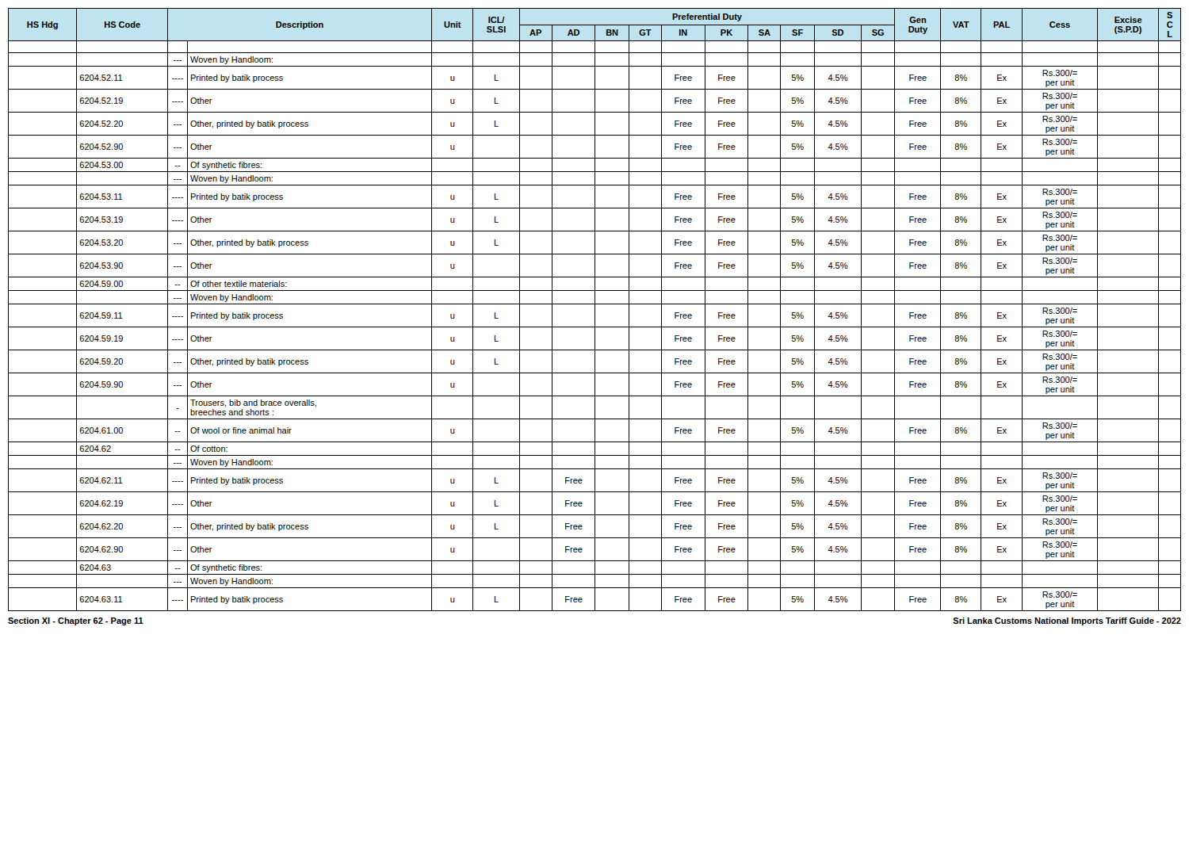| HS Hdg | HS Code | Description | Unit | ICL/ SLSI | Preferential Duty | Gen Duty | VAT | PAL | Cess | Excise (S.P.D) | S C L |
| --- | --- | --- | --- | --- | --- | --- | --- | --- | --- | --- | --- |
| AP | AD | BN | GT | IN | PK | SA | SF | SD | SG |
| | | --- | Woven by Handloom: | | | | | | | | | | | | | | | | | | |
| | 6204.52.11 | ---- | Printed by batik process | u | L | | | | | Free | Free | | 5% | 4.5% | | Free | 8% | Ex | Rs.300/= per unit | | |
| | 6204.52.19 | ---- | Other | u | L | | | | | Free | Free | | 5% | 4.5% | | Free | 8% | Ex | Rs.300/= per unit | | |
| | 6204.52.20 | --- | Other, printed by batik process | u | L | | | | | Free | Free | | 5% | 4.5% | | Free | 8% | Ex | Rs.300/= per unit | | |
| | 6204.52.90 | --- | Other | u | | | | | | Free | Free | | 5% | 4.5% | | Free | 8% | Ex | Rs.300/= per unit | | |
| | 6204.53.00 | -- | Of synthetic fibres: | | | | | | | | | | | | | | | | | | |
| | | --- | Woven by Handloom: | | | | | | | | | | | | | | | | | | |
| | 6204.53.11 | ---- | Printed by batik process | u | L | | | | | Free | Free | | 5% | 4.5% | | Free | 8% | Ex | Rs.300/= per unit | | |
| | 6204.53.19 | ---- | Other | u | L | | | | | Free | Free | | 5% | 4.5% | | Free | 8% | Ex | Rs.300/= per unit | | |
| | 6204.53.20 | --- | Other, printed by batik process | u | L | | | | | Free | Free | | 5% | 4.5% | | Free | 8% | Ex | Rs.300/= per unit | | |
| | 6204.53.90 | --- | Other | u | | | | | | Free | Free | | 5% | 4.5% | | Free | 8% | Ex | Rs.300/= per unit | | |
| | 6204.59.00 | -- | Of other textile materials: | | | | | | | | | | | | | | | | | | |
| | | --- | Woven by Handloom: | | | | | | | | | | | | | | | | | | |
| | 6204.59.11 | ---- | Printed by batik process | u | L | | | | | Free | Free | | 5% | 4.5% | | Free | 8% | Ex | Rs.300/= per unit | | |
| | 6204.59.19 | ---- | Other | u | L | | | | | Free | Free | | 5% | 4.5% | | Free | 8% | Ex | Rs.300/= per unit | | |
| | 6204.59.20 | --- | Other, printed by batik process | u | L | | | | | Free | Free | | 5% | 4.5% | | Free | 8% | Ex | Rs.300/= per unit | | |
| | 6204.59.90 | --- | Other | u | | | | | | Free | Free | | 5% | 4.5% | | Free | 8% | Ex | Rs.300/= per unit | | |
| | | - | Trousers, bib and brace overalls, breeches and shorts : | | | | | | | | | | | | | | | | | | |
| | 6204.61.00 | -- | Of wool or fine animal hair | u | | | | | | Free | Free | | 5% | 4.5% | | Free | 8% | Ex | Rs.300/= per unit | | |
| | 6204.62 | -- | Of cotton: | | | | | | | | | | | | | | | | | | |
| | | --- | Woven by Handloom: | | | | | | | | | | | | | | | | | | |
| | 6204.62.11 | ---- | Printed by batik process | u | L | | Free | | | Free | Free | | 5% | 4.5% | | Free | 8% | Ex | Rs.300/= per unit | | |
| | 6204.62.19 | ---- | Other | u | L | | Free | | | Free | Free | | 5% | 4.5% | | Free | 8% | Ex | Rs.300/= per unit | | |
| | 6204.62.20 | --- | Other, printed by batik process | u | L | | Free | | | Free | Free | | 5% | 4.5% | | Free | 8% | Ex | Rs.300/= per unit | | |
| | 6204.62.90 | --- | Other | u | | | Free | | | Free | Free | | 5% | 4.5% | | Free | 8% | Ex | Rs.300/= per unit | | |
| | 6204.63 | -- | Of synthetic fibres: | | | | | | | | | | | | | | | | | | |
| | | --- | Woven by Handloom: | | | | | | | | | | | | | | | | | | |
| | 6204.63.11 | ---- | Printed by batik process | u | L | | Free | | | Free | Free | | 5% | 4.5% | | Free | 8% | Ex | Rs.300/= per unit | | |
Section XI - Chapter 62 - Page 11
Sri Lanka Customs National Imports Tariff Guide - 2022